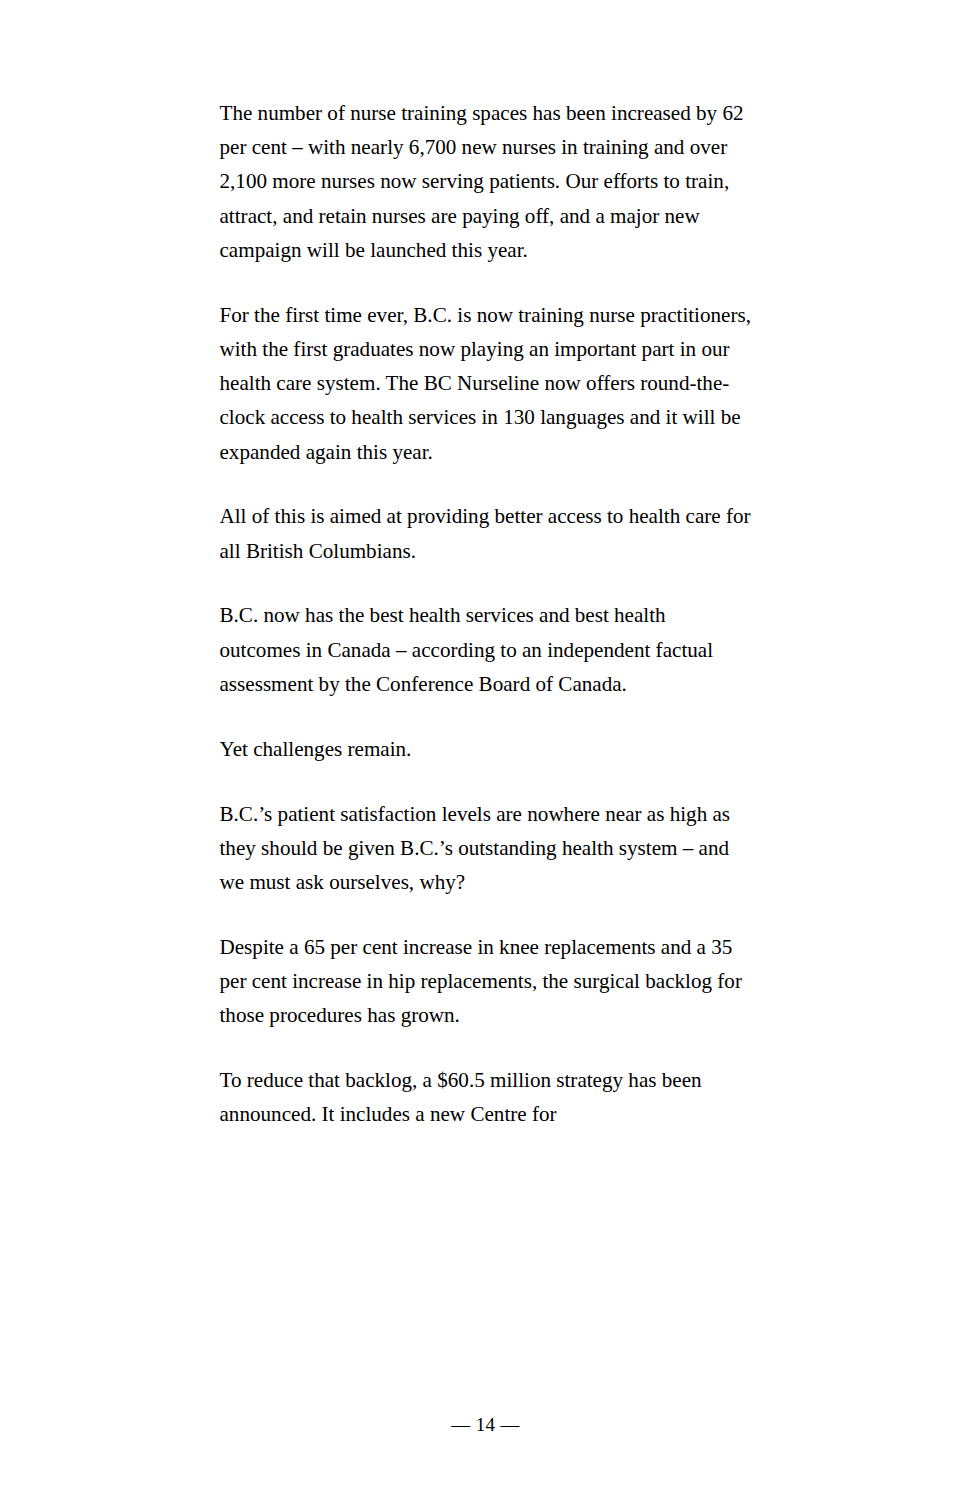The number of nurse training spaces has been increased by 62 per cent – with nearly 6,700 new nurses in training and over 2,100 more nurses now serving patients. Our efforts to train, attract, and retain nurses are paying off, and a major new campaign will be launched this year.
For the first time ever, B.C. is now training nurse practitioners, with the first graduates now playing an important part in our health care system. The BC Nurseline now offers round-the-clock access to health services in 130 languages and it will be expanded again this year.
All of this is aimed at providing better access to health care for all British Columbians.
B.C. now has the best health services and best health outcomes in Canada – according to an independent factual assessment by the Conference Board of Canada.
Yet challenges remain.
B.C.’s patient satisfaction levels are nowhere near as high as they should be given B.C.’s outstanding health system – and we must ask ourselves, why?
Despite a 65 per cent increase in knee replacements and a 35 per cent increase in hip replacements, the surgical backlog for those procedures has grown.
To reduce that backlog, a $60.5 million strategy has been announced. It includes a new Centre for
— 14 —